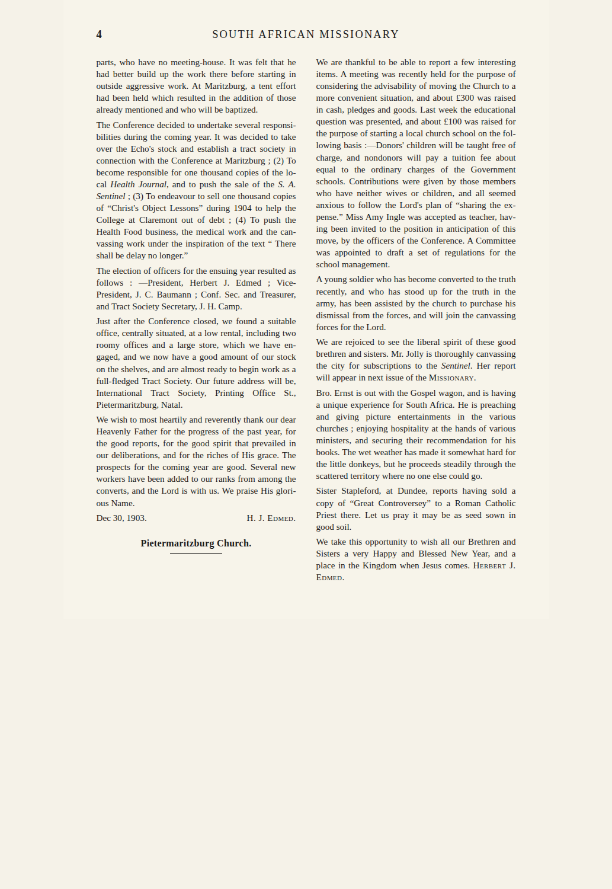4
South African Missionary
parts, who have no meeting-house. It was felt that he had better build up the work there before starting in outside aggressive work. At Maritzburg, a tent effort had been held which resulted in the addition of those already mentioned and who will be baptized.
The Conference decided to undertake several responsibilities during the coming year. It was decided to take over the Echo's stock and establish a tract society in connection with the Conference at Maritzburg ; (2) To become responsible for one thousand copies of the local Health Journal, and to push the sale of the S. A. Sentinel ; (3) To endeavour to sell one thousand copies of “Christ's Object Lessons” during 1904 to help the College at Claremont out of debt ; (4) To push the Health Food business, the medical work and the canvassing work under the inspiration of the text “ There shall be delay no longer.”
The election of officers for the ensuing year resulted as follows : —President, Herbert J. Edmed ; Vice-President, J. C. Baumann ; Conf. Sec. and Treasurer, and Tract Society Secretary, J. H. Camp.
Just after the Conference closed, we found a suitable office, centrally situated, at a low rental, including two roomy offices and a large store, which we have engaged, and we now have a good amount of our stock on the shelves, and are almost ready to begin work as a full-fledged Tract Society. Our future address will be, International Tract Society, Printing Office St., Pietermaritzburg, Natal.
We wish to most heartily and reverently thank our dear Heavenly Father for the progress of the past year, for the good reports, for the good spirit that prevailed in our deliberations, and for the riches of His grace. The prospects for the coming year are good. Several new workers have been added to our ranks from among the converts, and the Lord is with us. We praise His glorious Name.
Dec 30, 1903. H. J. Edmed.
Pietermaritzburg Church.
We are thankful to be able to report a few interesting items. A meeting was recently held for the purpose of considering the advisability of moving the Church to a more convenient situation, and about £300 was raised in cash, pledges and goods. Last week the educational question was presented, and about £100 was raised for the purpose of starting a local church school on the following basis :—Donors' children will be taught free of charge, and nondonors will pay a tuition fee about equal to the ordinary charges of the Government schools. Contributions were given by those members who have neither wives or children, and all seemed anxious to follow the Lord's plan of “sharing the expense.” Miss Amy Ingle was accepted as teacher, having been invited to the position in anticipation of this move, by the officers of the Conference. A Committee was appointed to draft a set of regulations for the school management.
A young soldier who has become converted to the truth recently, and who has stood up for the truth in the army, has been assisted by the church to purchase his dismissal from the forces, and will join the canvassing forces for the Lord.
We are rejoiced to see the liberal spirit of these good brethren and sisters. Mr. Jolly is thoroughly canvassing the city for subscriptions to the Sentinel. Her report will appear in next issue of the Missionary.
Bro. Ernst is out with the Gospel wagon, and is having a unique experience for South Africa. He is preaching and giving picture entertainments in the various churches ; enjoying hospitality at the hands of various ministers, and securing their recommendation for his books. The wet weather has made it somewhat hard for the little donkeys, but he proceeds steadily through the scattered territory where no one else could go.
Sister Stapleford, at Dundee, reports having sold a copy of “Great Controversey” to a Roman Catholic Priest there. Let us pray it may be as seed sown in good soil.
We take this opportunity to wish all our Brethren and Sisters a very Happy and Blessed New Year, and a place in the Kingdom when Jesus comes. Herbert J. Edmed.